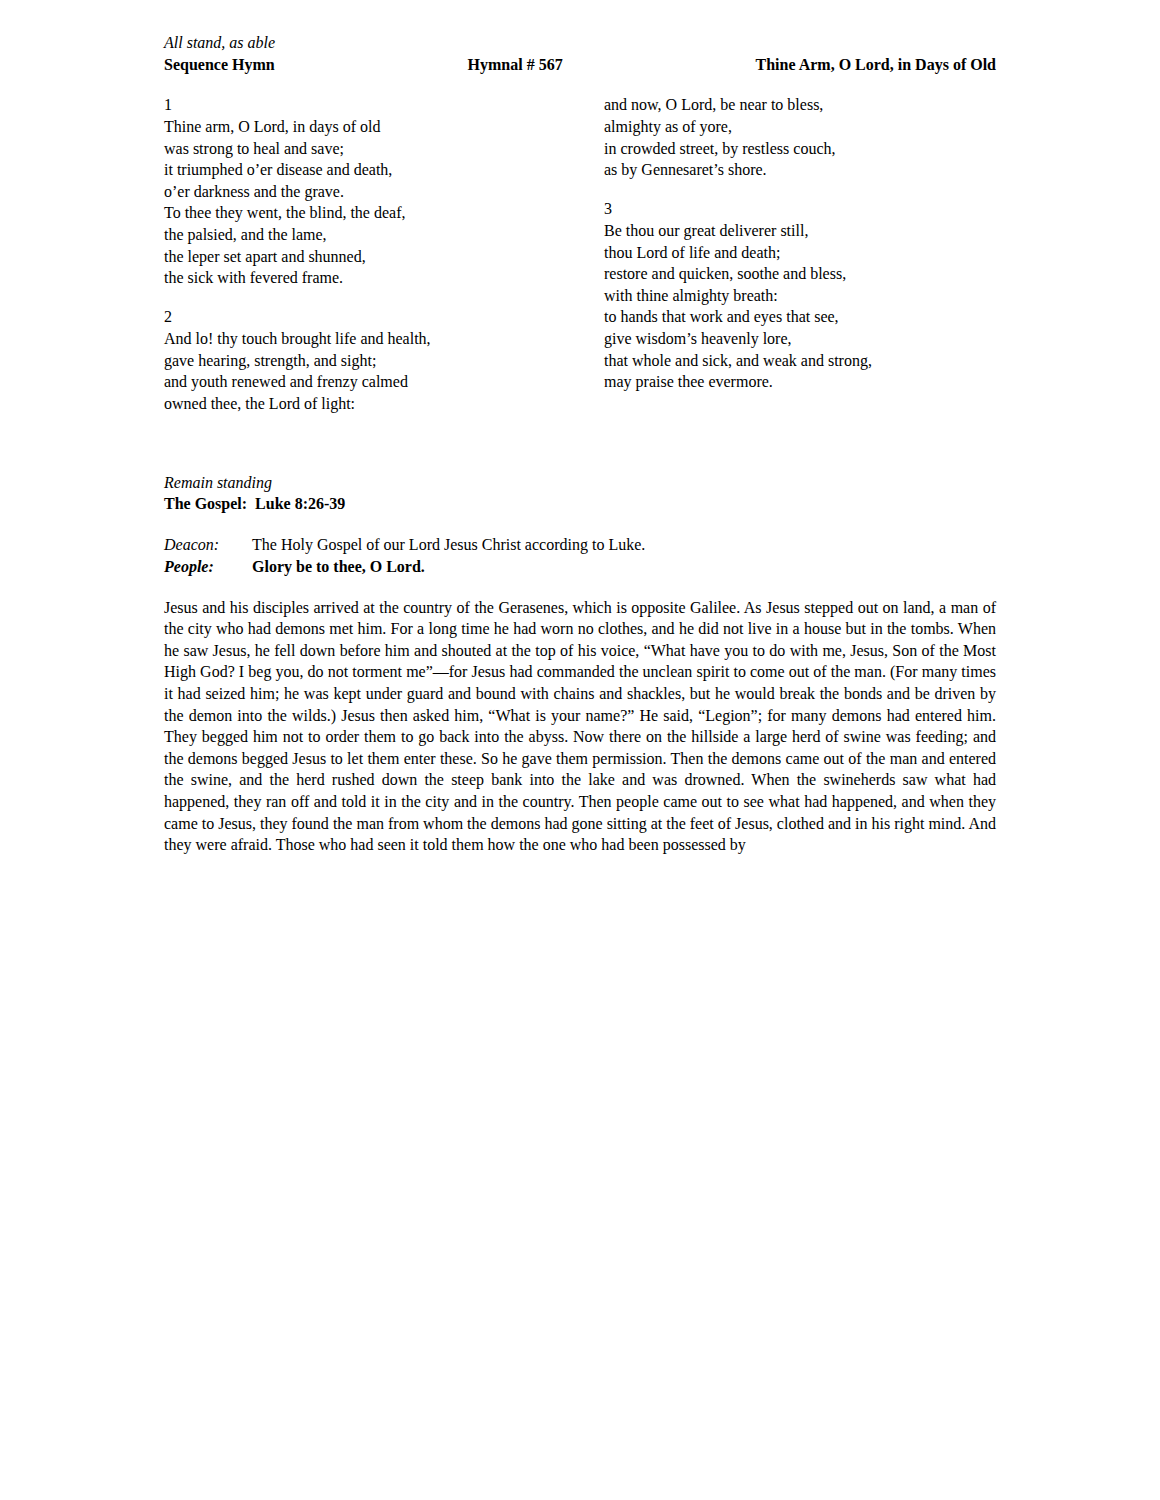All stand, as able
Sequence Hymn Hymnal # 567 Thine Arm, O Lord, in Days of Old
1
Thine arm, O Lord, in days of old
was strong to heal and save;
it triumphed o’er disease and death,
o’er darkness and the grave.
To thee they went, the blind, the deaf,
the palsied, and the lame,
the leper set apart and shunned,
the sick with fevered frame.
2
And lo! thy touch brought life and health,
gave hearing, strength, and sight;
and youth renewed and frenzy calmed
owned thee, the Lord of light:
and now, O Lord, be near to bless,
almighty as of yore,
in crowded street, by restless couch,
as by Gennesaret’s shore.
3
Be thou our great deliverer still,
thou Lord of life and death;
restore and quicken, soothe and bless,
with thine almighty breath:
to hands that work and eyes that see,
give wisdom’s heavenly lore,
that whole and sick, and weak and strong,
may praise thee evermore.
Remain standing
The Gospel: Luke 8:26-39
Deacon: The Holy Gospel of our Lord Jesus Christ according to Luke.
People: Glory be to thee, O Lord.
Jesus and his disciples arrived at the country of the Gerasenes, which is opposite Galilee. As Jesus stepped out on land, a man of the city who had demons met him. For a long time he had worn no clothes, and he did not live in a house but in the tombs. When he saw Jesus, he fell down before him and shouted at the top of his voice, “What have you to do with me, Jesus, Son of the Most High God? I beg you, do not torment me”—for Jesus had commanded the unclean spirit to come out of the man. (For many times it had seized him; he was kept under guard and bound with chains and shackles, but he would break the bonds and be driven by the demon into the wilds.) Jesus then asked him, “What is your name?” He said, “Legion”; for many demons had entered him. They begged him not to order them to go back into the abyss. Now there on the hillside a large herd of swine was feeding; and the demons begged Jesus to let them enter these. So he gave them permission. Then the demons came out of the man and entered the swine, and the herd rushed down the steep bank into the lake and was drowned. When the swineherds saw what had happened, they ran off and told it in the city and in the country. Then people came out to see what had happened, and when they came to Jesus, they found the man from whom the demons had gone sitting at the feet of Jesus, clothed and in his right mind. And they were afraid. Those who had seen it told them how the one who had been possessed by